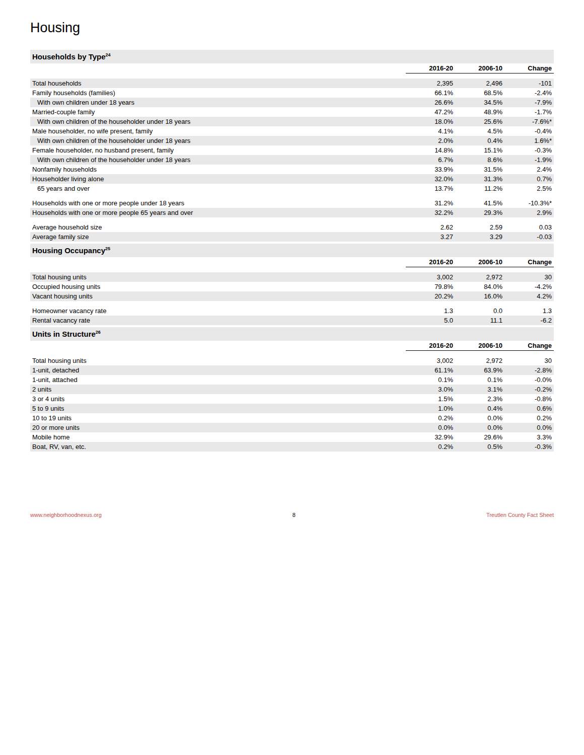Housing
Households by Type 24
| | 2016-20 | 2006-10 | Change |
| --- | --- | --- | --- |
| Total households | 2,395 | 2,496 | -101 |
| Family households (families) | 66.1% | 68.5% | -2.4% |
| With own children under 18 years | 26.6% | 34.5% | -7.9% |
| Married-couple family | 47.2% | 48.9% | -1.7% |
| With own children of the householder under 18 years | 18.0% | 25.6% | -7.6%* |
| Male householder, no wife present, family | 4.1% | 4.5% | -0.4% |
| With own children of the householder under 18 years | 2.0% | 0.4% | 1.6%* |
| Female householder, no husband present, family | 14.8% | 15.1% | -0.3% |
| With own children of the householder under 18 years | 6.7% | 8.6% | -1.9% |
| Nonfamily households | 33.9% | 31.5% | 2.4% |
| Householder living alone | 32.0% | 31.3% | 0.7% |
| 65 years and over | 13.7% | 11.2% | 2.5% |
| Households with one or more people under 18 years | 31.2% | 41.5% | -10.3%* |
| Households with one or more people 65 years and over | 32.2% | 29.3% | 2.9% |
| Average household size | 2.62 | 2.59 | 0.03 |
| Average family size | 3.27 | 3.29 | -0.03 |
Housing Occupancy 25
| | 2016-20 | 2006-10 | Change |
| --- | --- | --- | --- |
| Total housing units | 3,002 | 2,972 | 30 |
| Occupied housing units | 79.8% | 84.0% | -4.2% |
| Vacant housing units | 20.2% | 16.0% | 4.2% |
| Homeowner vacancy rate | 1.3 | 0.0 | 1.3 |
| Rental vacancy rate | 5.0 | 11.1 | -6.2 |
Units in Structure 26
| | 2016-20 | 2006-10 | Change |
| --- | --- | --- | --- |
| Total housing units | 3,002 | 2,972 | 30 |
| 1-unit, detached | 61.1% | 63.9% | -2.8% |
| 1-unit, attached | 0.1% | 0.1% | -0.0% |
| 2 units | 3.0% | 3.1% | -0.2% |
| 3 or 4 units | 1.5% | 2.3% | -0.8% |
| 5 to 9 units | 1.0% | 0.4% | 0.6% |
| 10 to 19 units | 0.2% | 0.0% | 0.2% |
| 20 or more units | 0.0% | 0.0% | 0.0% |
| Mobile home | 32.9% | 29.6% | 3.3% |
| Boat, RV, van, etc. | 0.2% | 0.5% | -0.3% |
www.neighborhoodnexus.org 8 Treutlen County Fact Sheet